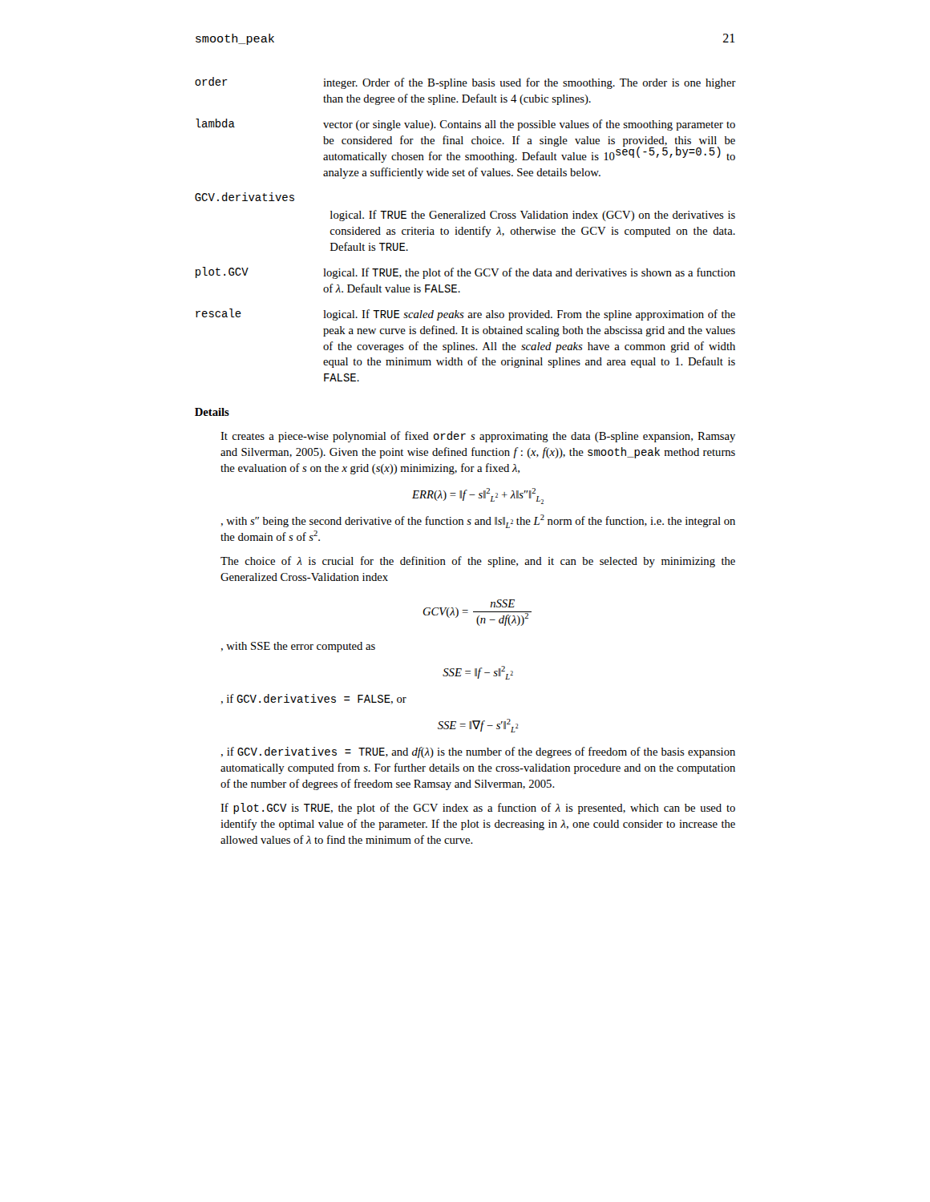smooth_peak 21
order
integer. Order of the B-spline basis used for the smoothing. The order is one higher than the degree of the spline. Default is 4 (cubic splines).
lambda
vector (or single value). Contains all the possible values of the smoothing parameter to be considered for the final choice. If a single value is provided, this will be automatically chosen for the smoothing. Default value is 10seq(-5,5,by=0.5) to analyze a sufficiently wide set of values. See details below.
GCV.derivatives
logical. If TRUE the Generalized Cross Validation index (GCV) on the derivatives is considered as criteria to identify λ, otherwise the GCV is computed on the data. Default is TRUE.
plot.GCV
logical. If TRUE, the plot of the GCV of the data and derivatives is shown as a function of λ. Default value is FALSE.
rescale
logical. If TRUE scaled peaks are also provided. From the spline approximation of the peak a new curve is defined. It is obtained scaling both the abscissa grid and the values of the coverages of the splines. All the scaled peaks have a common grid of width equal to the minimum width of the origninal splines and area equal to 1. Default is FALSE.
Details
It creates a piece-wise polynomial of fixed order s approximating the data (B-spline expansion, Ramsay and Silverman, 2005). Given the point wise defined function f : (x, f(x)), the smooth_peak method returns the evaluation of s on the x grid (s(x)) minimizing, for a fixed λ,
ERR(λ) = ‖f − s‖2L2 + λ‖s″‖2L2
, with s″ being the second derivative of the function s and ‖s‖L2 the L2 norm of the function, i.e. the integral on the domain of s of s2.
The choice of λ is crucial for the definition of the spline, and it can be selected by minimizing the Generalized Cross-Validation index
GCV(λ) = nSSE (n − df(λ))2
, with SSE the error computed as
SSE = ‖f − s‖2L2
, if GCV.derivatives = FALSE, or
SSE = ‖∇f − s′‖2L2
, if GCV.derivatives = TRUE, and df(λ) is the number of the degrees of freedom of the basis expansion automatically computed from s. For further details on the cross-validation procedure and on the computation of the number of degrees of freedom see Ramsay and Silverman, 2005.
If plot.GCV is TRUE, the plot of the GCV index as a function of λ is presented, which can be used to identify the optimal value of the parameter. If the plot is decreasing in λ, one could consider to increase the allowed values of λ to find the minimum of the curve.